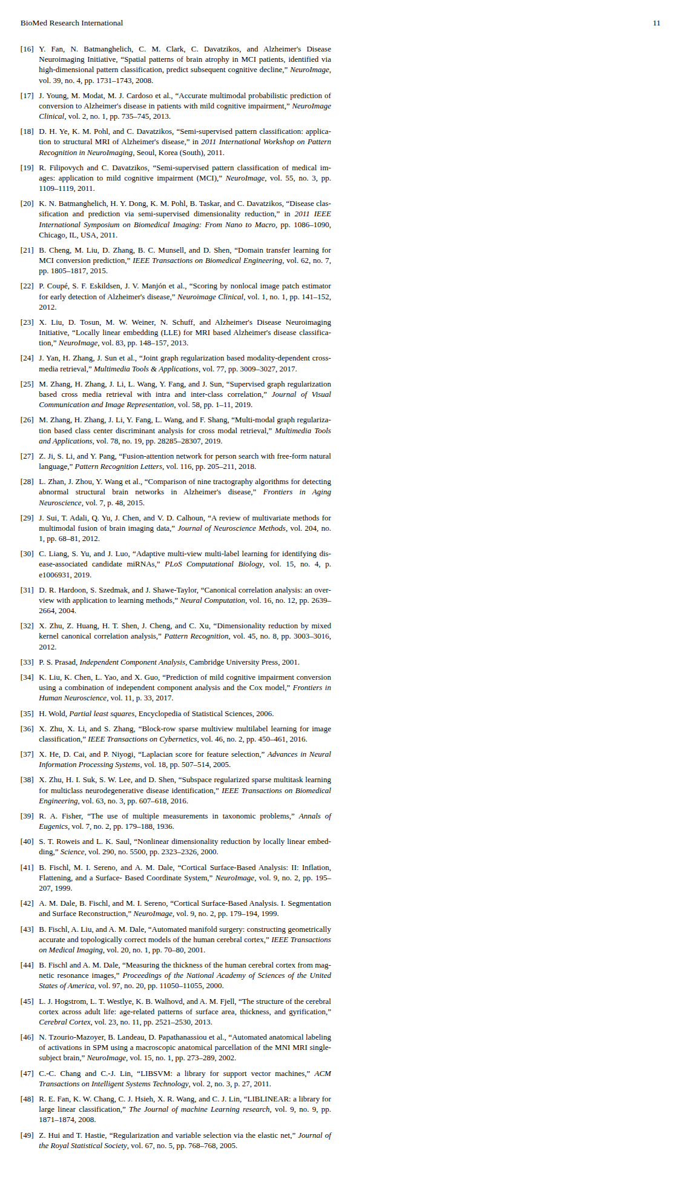BioMed Research International 11
Y. Fan, N. Batmanghelich, C. M. Clark, C. Davatzikos, and Alzheimer's Disease Neuroimaging Initiative, “Spatial patterns of brain atrophy in MCI patients, identified via high-dimensional pattern classification, predict subsequent cognitive decline,” NeuroImage, vol. 39, no. 4, pp. 1731–1743, 2008.
J. Young, M. Modat, M. J. Cardoso et al., “Accurate multimodal probabilistic prediction of conversion to Alzheimer's disease in patients with mild cognitive impairment,” NeuroImage Clinical, vol. 2, no. 1, pp. 735–745, 2013.
D. H. Ye, K. M. Pohl, and C. Davatzikos, “Semi-supervised pattern classification: application to structural MRI of Alzheimer's disease,” in 2011 International Workshop on Pattern Recognition in NeuroImaging, Seoul, Korea (South), 2011.
R. Filipovych and C. Davatzikos, “Semi-supervised pattern classification of medical images: application to mild cognitive impairment (MCI),” NeuroImage, vol. 55, no. 3, pp. 1109–1119, 2011.
K. N. Batmanghelich, H. Y. Dong, K. M. Pohl, B. Taskar, and C. Davatzikos, “Disease classification and prediction via semi-supervised dimensionality reduction,” in 2011 IEEE International Symposium on Biomedical Imaging: From Nano to Macro, pp. 1086–1090, Chicago, IL, USA, 2011.
B. Cheng, M. Liu, D. Zhang, B. C. Munsell, and D. Shen, “Domain transfer learning for MCI conversion prediction,” IEEE Transactions on Biomedical Engineering, vol. 62, no. 7, pp. 1805–1817, 2015.
P. Coupé, S. F. Eskildsen, J. V. Manjón et al., “Scoring by nonlocal image patch estimator for early detection of Alzheimer's disease,” Neuroimage Clinical, vol. 1, no. 1, pp. 141–152, 2012.
X. Liu, D. Tosun, M. W. Weiner, N. Schuff, and Alzheimer's Disease Neuroimaging Initiative, “Locally linear embedding (LLE) for MRI based Alzheimer's disease classification,” NeuroImage, vol. 83, pp. 148–157, 2013.
J. Yan, H. Zhang, J. Sun et al., “Joint graph regularization based modality-dependent cross-media retrieval,” Multimedia Tools & Applications, vol. 77, pp. 3009–3027, 2017.
M. Zhang, H. Zhang, J. Li, L. Wang, Y. Fang, and J. Sun, “Supervised graph regularization based cross media retrieval with intra and inter-class correlation,” Journal of Visual Communication and Image Representation, vol. 58, pp. 1–11, 2019.
M. Zhang, H. Zhang, J. Li, Y. Fang, L. Wang, and F. Shang, “Multi-modal graph regularization based class center discriminant analysis for cross modal retrieval,” Multimedia Tools and Applications, vol. 78, no. 19, pp. 28285–28307, 2019.
Z. Ji, S. Li, and Y. Pang, “Fusion-attention network for person search with free-form natural language,” Pattern Recognition Letters, vol. 116, pp. 205–211, 2018.
L. Zhan, J. Zhou, Y. Wang et al., “Comparison of nine tractography algorithms for detecting abnormal structural brain networks in Alzheimer's disease,” Frontiers in Aging Neuroscience, vol. 7, p. 48, 2015.
J. Sui, T. Adali, Q. Yu, J. Chen, and V. D. Calhoun, “A review of multivariate methods for multimodal fusion of brain imaging data,” Journal of Neuroscience Methods, vol. 204, no. 1, pp. 68–81, 2012.
C. Liang, S. Yu, and J. Luo, “Adaptive multi-view multi-label learning for identifying disease-associated candidate miRNAs,” PLoS Computational Biology, vol. 15, no. 4, p. e1006931, 2019.
D. R. Hardoon, S. Szedmak, and J. Shawe-Taylor, “Canonical correlation analysis: an overview with application to learning methods,” Neural Computation, vol. 16, no. 12, pp. 2639–2664, 2004.
X. Zhu, Z. Huang, H. T. Shen, J. Cheng, and C. Xu, “Dimensionality reduction by mixed kernel canonical correlation analysis,” Pattern Recognition, vol. 45, no. 8, pp. 3003–3016, 2012.
P. S. Prasad, Independent Component Analysis, Cambridge University Press, 2001.
K. Liu, K. Chen, L. Yao, and X. Guo, “Prediction of mild cognitive impairment conversion using a combination of independent component analysis and the Cox model,” Frontiers in Human Neuroscience, vol. 11, p. 33, 2017.
H. Wold, Partial least squares, Encyclopedia of Statistical Sciences, 2006.
X. Zhu, X. Li, and S. Zhang, “Block-row sparse multiview multilabel learning for image classification,” IEEE Transactions on Cybernetics, vol. 46, no. 2, pp. 450–461, 2016.
X. He, D. Cai, and P. Niyogi, “Laplacian score for feature selection,” Advances in Neural Information Processing Systems, vol. 18, pp. 507–514, 2005.
X. Zhu, H. I. Suk, S. W. Lee, and D. Shen, “Subspace regularized sparse multitask learning for multiclass neurodegenerative disease identification,” IEEE Transactions on Biomedical Engineering, vol. 63, no. 3, pp. 607–618, 2016.
R. A. Fisher, “The use of multiple measurements in taxonomic problems,” Annals of Eugenics, vol. 7, no. 2, pp. 179–188, 1936.
S. T. Roweis and L. K. Saul, “Nonlinear dimensionality reduction by locally linear embedding,” Science, vol. 290, no. 5500, pp. 2323–2326, 2000.
B. Fischl, M. I. Sereno, and A. M. Dale, “Cortical Surface-Based Analysis: II: Inflation, Flattening, and a Surface- Based Coordinate System,” NeuroImage, vol. 9, no. 2, pp. 195–207, 1999.
A. M. Dale, B. Fischl, and M. I. Sereno, “Cortical Surface-Based Analysis. I. Segmentation and Surface Reconstruction,” NeuroImage, vol. 9, no. 2, pp. 179–194, 1999.
B. Fischl, A. Liu, and A. M. Dale, “Automated manifold surgery: constructing geometrically accurate and topologically correct models of the human cerebral cortex,” IEEE Transactions on Medical Imaging, vol. 20, no. 1, pp. 70–80, 2001.
B. Fischl and A. M. Dale, “Measuring the thickness of the human cerebral cortex from magnetic resonance images,” Proceedings of the National Academy of Sciences of the United States of America, vol. 97, no. 20, pp. 11050–11055, 2000.
L. J. Hogstrom, L. T. Westlye, K. B. Walhovd, and A. M. Fjell, “The structure of the cerebral cortex across adult life: age-related patterns of surface area, thickness, and gyrification,” Cerebral Cortex, vol. 23, no. 11, pp. 2521–2530, 2013.
N. Tzourio-Mazoyer, B. Landeau, D. Papathanassiou et al., “Automated anatomical labeling of activations in SPM using a macroscopic anatomical parcellation of the MNI MRI single-subject brain,” NeuroImage, vol. 15, no. 1, pp. 273–289, 2002.
C.-C. Chang and C.-J. Lin, “LIBSVM: a library for support vector machines,” ACM Transactions on Intelligent Systems Technology, vol. 2, no. 3, p. 27, 2011.
R. E. Fan, K. W. Chang, C. J. Hsieh, X. R. Wang, and C. J. Lin, “LIBLINEAR: a library for large linear classification,” The Journal of machine Learning research, vol. 9, no. 9, pp. 1871–1874, 2008.
Z. Hui and T. Hastie, “Regularization and variable selection via the elastic net,” Journal of the Royal Statistical Society, vol. 67, no. 5, pp. 768–768, 2005.